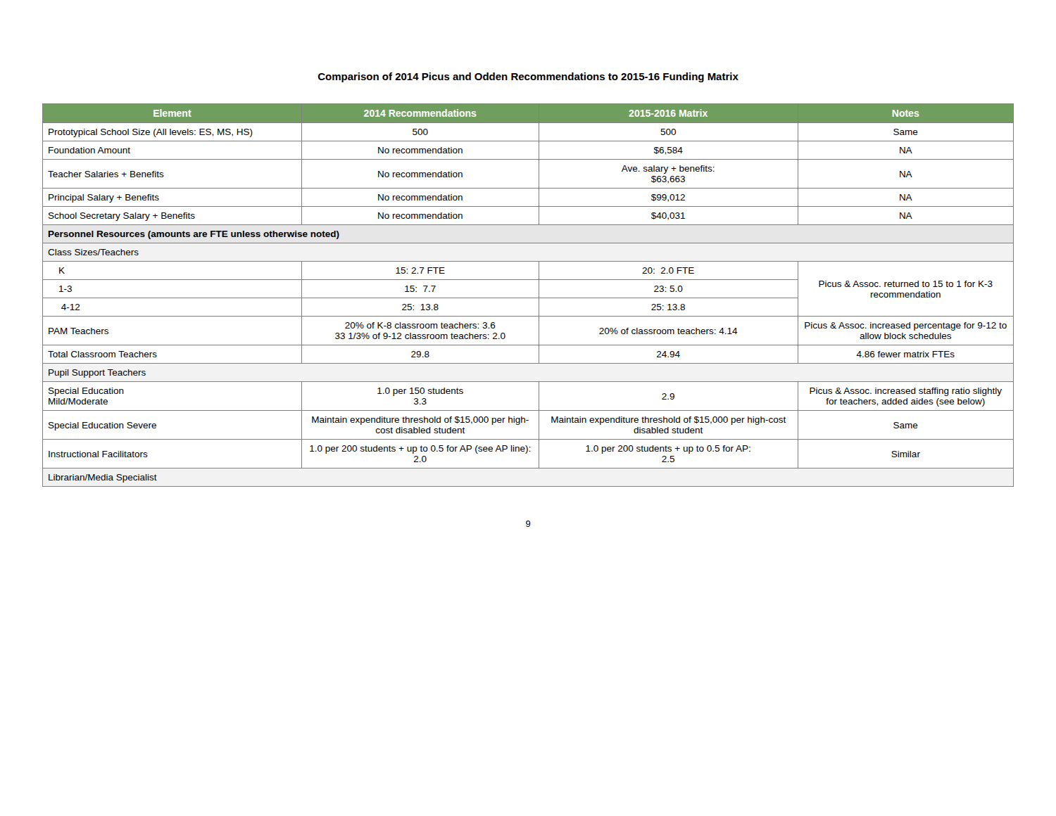Comparison of 2014 Picus and Odden Recommendations to 2015-16 Funding Matrix
| Element | 2014 Recommendations | 2015-2016 Matrix | Notes |
| --- | --- | --- | --- |
| Prototypical School Size (All levels: ES, MS, HS) | 500 | 500 | Same |
| Foundation Amount | No recommendation | $6,584 | NA |
| Teacher Salaries + Benefits | No recommendation | Ave. salary + benefits: $63,663 | NA |
| Principal Salary + Benefits | No recommendation | $99,012 | NA |
| School Secretary Salary + Benefits | No recommendation | $40,031 | NA |
| Personnel Resources (amounts are FTE unless otherwise noted) |
| Class Sizes/Teachers |
| K | 15: 2.7 FTE | 20: 2.0 FTE | Picus & Assoc. returned to 15 to 1 for K-3 recommendation |
| 1-3 | 15: 7.7 | 23: 5.0 |
| 4-12 | 25: 13.8 | 25: 13.8 |
| PAM Teachers | 20% of K-8 classroom teachers: 3.6 33 1/3% of 9-12 classroom teachers: 2.0 | 20% of classroom teachers: 4.14 | Picus & Assoc. increased percentage for 9-12 to allow block schedules |
| Total Classroom Teachers | 29.8 | 24.94 | 4.86 fewer matrix FTEs |
| Pupil Support Teachers |
| Special Education Mild/Moderate | 1.0 per 150 students 3.3 | 2.9 | Picus & Assoc. increased staffing ratio slightly for teachers, added aides (see below) |
| Special Education Severe | Maintain expenditure threshold of $15,000 per high-cost disabled student | Maintain expenditure threshold of $15,000 per high-cost disabled student | Same |
| Instructional Facilitators | 1.0 per 200 students + up to 0.5 for AP (see AP line): 2.0 | 1.0 per 200 students + up to 0.5 for AP: 2.5 | Similar |
| Librarian/Media Specialist |
9